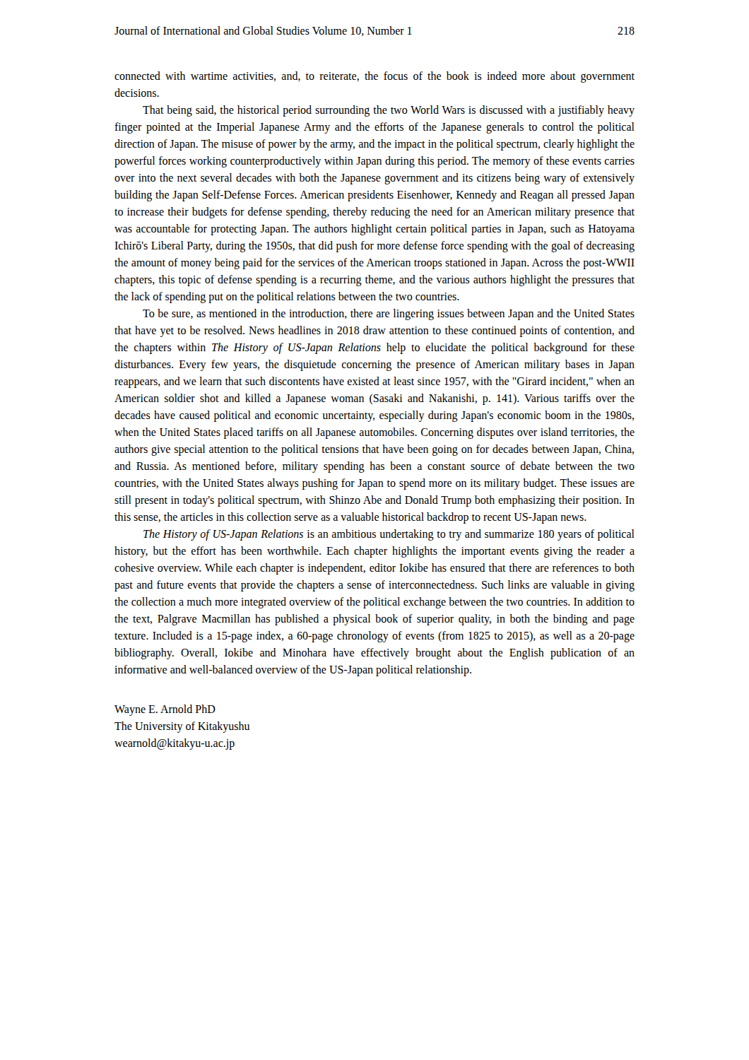Journal of International and Global Studies Volume 10, Number 1 218
connected with wartime activities, and, to reiterate, the focus of the book is indeed more about government decisions.
That being said, the historical period surrounding the two World Wars is discussed with a justifiably heavy finger pointed at the Imperial Japanese Army and the efforts of the Japanese generals to control the political direction of Japan. The misuse of power by the army, and the impact in the political spectrum, clearly highlight the powerful forces working counterproductively within Japan during this period. The memory of these events carries over into the next several decades with both the Japanese government and its citizens being wary of extensively building the Japan Self-Defense Forces. American presidents Eisenhower, Kennedy and Reagan all pressed Japan to increase their budgets for defense spending, thereby reducing the need for an American military presence that was accountable for protecting Japan. The authors highlight certain political parties in Japan, such as Hatoyama Ichirō's Liberal Party, during the 1950s, that did push for more defense force spending with the goal of decreasing the amount of money being paid for the services of the American troops stationed in Japan. Across the post-WWII chapters, this topic of defense spending is a recurring theme, and the various authors highlight the pressures that the lack of spending put on the political relations between the two countries.
To be sure, as mentioned in the introduction, there are lingering issues between Japan and the United States that have yet to be resolved. News headlines in 2018 draw attention to these continued points of contention, and the chapters within The History of US-Japan Relations help to elucidate the political background for these disturbances. Every few years, the disquietude concerning the presence of American military bases in Japan reappears, and we learn that such discontents have existed at least since 1957, with the "Girard incident," when an American soldier shot and killed a Japanese woman (Sasaki and Nakanishi, p. 141). Various tariffs over the decades have caused political and economic uncertainty, especially during Japan's economic boom in the 1980s, when the United States placed tariffs on all Japanese automobiles. Concerning disputes over island territories, the authors give special attention to the political tensions that have been going on for decades between Japan, China, and Russia. As mentioned before, military spending has been a constant source of debate between the two countries, with the United States always pushing for Japan to spend more on its military budget. These issues are still present in today's political spectrum, with Shinzo Abe and Donald Trump both emphasizing their position. In this sense, the articles in this collection serve as a valuable historical backdrop to recent US-Japan news.
The History of US-Japan Relations is an ambitious undertaking to try and summarize 180 years of political history, but the effort has been worthwhile. Each chapter highlights the important events giving the reader a cohesive overview. While each chapter is independent, editor Iokibe has ensured that there are references to both past and future events that provide the chapters a sense of interconnectedness. Such links are valuable in giving the collection a much more integrated overview of the political exchange between the two countries. In addition to the text, Palgrave Macmillan has published a physical book of superior quality, in both the binding and page texture. Included is a 15-page index, a 60-page chronology of events (from 1825 to 2015), as well as a 20-page bibliography. Overall, Iokibe and Minohara have effectively brought about the English publication of an informative and well-balanced overview of the US-Japan political relationship.
Wayne E. Arnold PhD
The University of Kitakyushu
wearnold@kitakyu-u.ac.jp